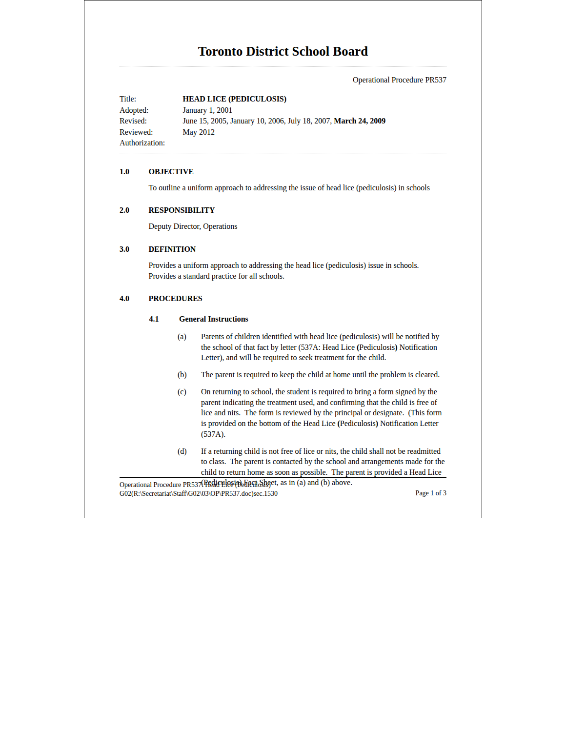Toronto District School Board
Operational Procedure PR537
| Title: | HEAD LICE (PEDICULOSIS) |
| Adopted: | January 1, 2001 |
| Revised: | June 15, 2005, January 10, 2006, July 18, 2007, March 24, 2009 |
| Reviewed: | May 2012 |
| Authorization: | |
| 1.0 | OBJECTIVE |
To outline a uniform approach to addressing the issue of head lice (pediculosis) in schools
| 2.0 | RESPONSIBILITY |
Deputy Director, Operations
| 3.0 | DEFINITION |
Provides a uniform approach to addressing the head lice (pediculosis) issue in schools. Provides a standard practice for all schools.
| 4.0 | PROCEDURES |
| 4.1 | General Instructions |
| (a) | Parents of children identified with head lice (pediculosis) will be notified by the school of that fact by letter (537A: Head Lice ( Pediculosis ) Notification Letter), and will be required to seek treatment for the child. |
| (b) | The parent is required to keep the child at home until the problem is cleared. |
| (c) | On returning to school, the student is required to bring a form signed by the parent indicating the treatment used, and confirming that the child is free of lice and nits. The form is reviewed by the principal or designate. (This form is provided on the bottom of the Head Lice ( Pediculosis ) Notification Letter (537A). |
| (d) | If a returning child is not free of lice or nits, the child shall not be readmitted to class. The parent is contacted by the school and arrangements made for the child to return home as soon as possible. The parent is provided a Head Lice (Pediculosis) Fact Sheet, as in (a) and (b) above. |
Operational Procedure PR537: Head Lice (Pediculosis)
G02(R:\Secretariat\Staff\G02\03\OP\PR537.doc)sec.1530
Page 1 of 3